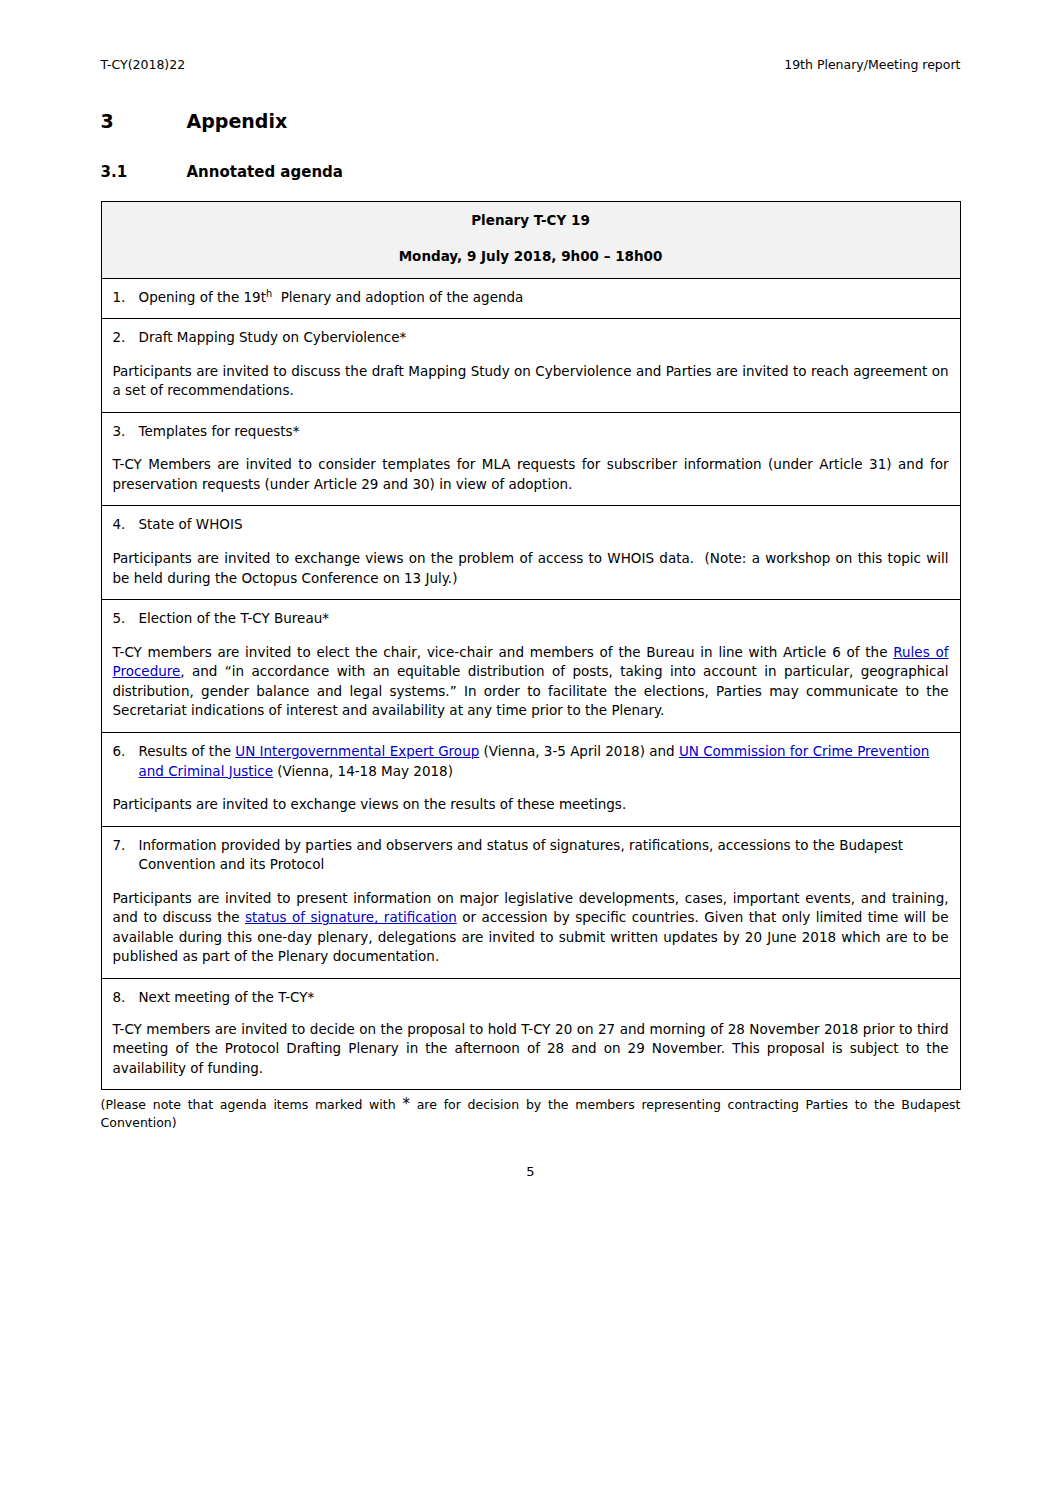T-CY(2018)22 19th Plenary/Meeting report
3 Appendix
3.1 Annotated agenda
| Plenary T-CY 19 Monday, 9 July 2018, 9h00 – 18h00 |
| 1. Opening of the 19t h Plenary and adoption of the agenda |
| 2. Draft Mapping Study on Cyberviolence* Participants are invited to discuss the draft Mapping Study on Cyberviolence and Parties are invited to reach agreement on a set of recommendations. |
| 3. Templates for requests* T-CY Members are invited to consider templates for MLA requests for subscriber information (under Article 31) and for preservation requests (under Article 29 and 30) in view of adoption. |
| 4. State of WHOIS Participants are invited to exchange views on the problem of access to WHOIS data. (Note: a workshop on this topic will be held during the Octopus Conference on 13 July.) |
| 5. Election of the T-CY Bureau* T-CY members are invited to elect the chair, vice-chair and members of the Bureau in line with Article 6 of the Rules of Procedure , and “in accordance with an equitable distribution of posts, taking into account in particular, geographical distribution, gender balance and legal systems.” In order to facilitate the elections, Parties may communicate to the Secretariat indications of interest and availability at any time prior to the Plenary. |
| 6. Results of the UN Intergovernmental Expert Group (Vienna, 3-5 April 2018) and UN Commission for Crime Prevention and Criminal Justice (Vienna, 14-18 May 2018) Participants are invited to exchange views on the results of these meetings. |
| 7. Information provided by parties and observers and status of signatures, ratifications, accessions to the Budapest Convention and its Protocol Participants are invited to present information on major legislative developments, cases, important events, and training, and to discuss the status of signature, ratification or accession by specific countries. Given that only limited time will be available during this one-day plenary, delegations are invited to submit written updates by 20 June 2018 which are to be published as part of the Plenary documentation. |
| 8. Next meeting of the T-CY* T-CY members are invited to decide on the proposal to hold T-CY 20 on 27 and morning of 28 November 2018 prior to third meeting of the Protocol Drafting Plenary in the afternoon of 28 and on 29 November. This proposal is subject to the availability of funding. |
(Please note that agenda items marked with * are for decision by the members representing contracting Parties to the Budapest Convention)
5